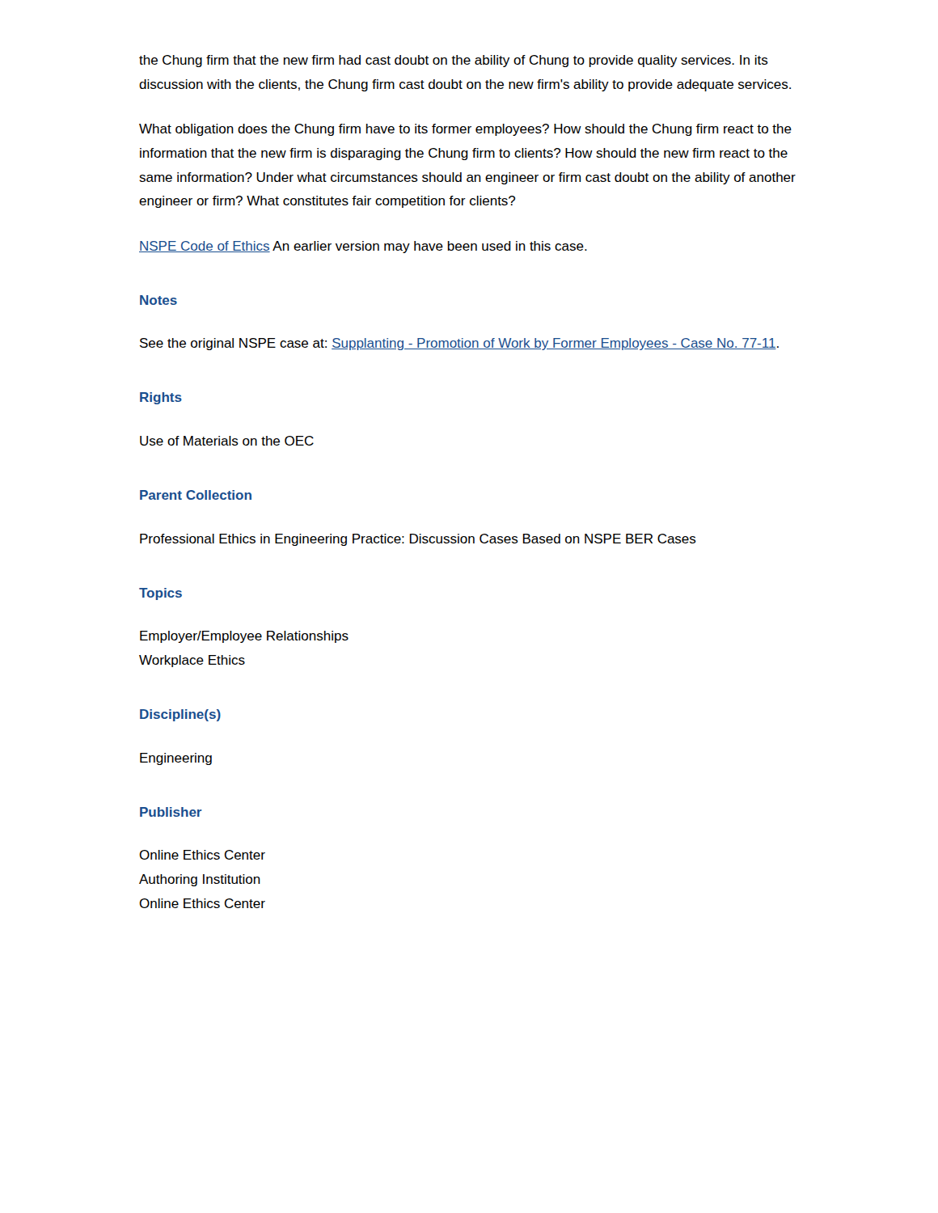the Chung firm that the new firm had cast doubt on the ability of Chung to provide quality services. In its discussion with the clients, the Chung firm cast doubt on the new firm's ability to provide adequate services.
What obligation does the Chung firm have to its former employees? How should the Chung firm react to the information that the new firm is disparaging the Chung firm to clients? How should the new firm react to the same information? Under what circumstances should an engineer or firm cast doubt on the ability of another engineer or firm? What constitutes fair competition for clients?
NSPE Code of Ethics An earlier version may have been used in this case.
Notes
See the original NSPE case at: Supplanting - Promotion of Work by Former Employees - Case No. 77-11.
Rights
Use of Materials on the OEC
Parent Collection
Professional Ethics in Engineering Practice: Discussion Cases Based on NSPE BER Cases
Topics
Employer/Employee Relationships
Workplace Ethics
Discipline(s)
Engineering
Publisher
Online Ethics Center
Authoring Institution
Online Ethics Center